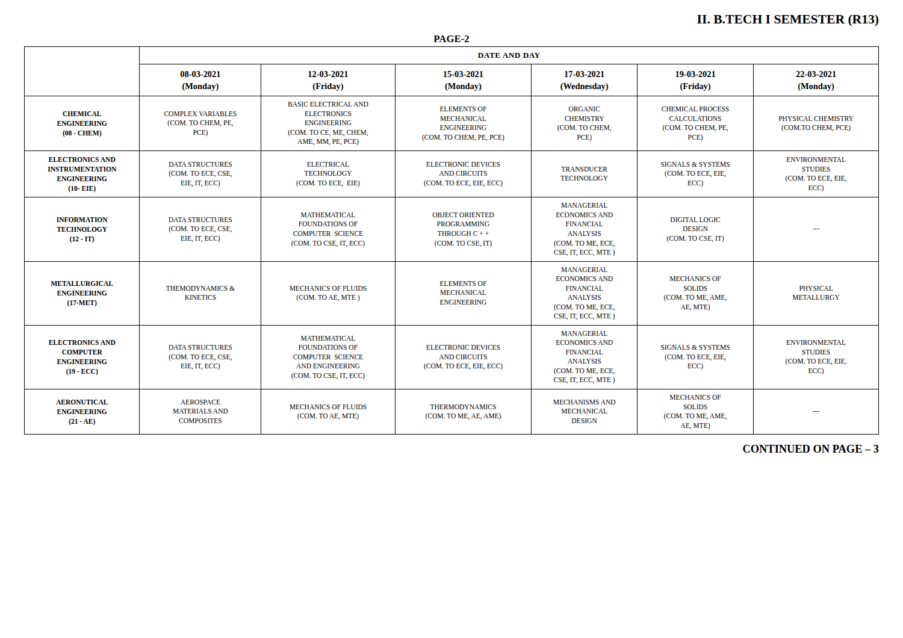II. B.TECH I SEMESTER (R13)
PAGE-2
| | DATE AND DAY |
| --- | --- |
| 08-03-2021 (Monday) | 12-03-2021 (Friday) | 15-03-2021 (Monday) | 17-03-2021 (Wednesday) | 19-03-2021 (Friday) | 22-03-2021 (Monday) |
| CHEMICAL ENGINEERING (08 - CHEM) | COMPLEX VARIABLES (COM. TO CHEM, PE, PCE) | BASIC ELECTRICAL AND ELECTRONICS ENGINEERING (COM. TO CE, ME, CHEM, AME, MM, PE, PCE) | ELEMENTS OF MECHANICAL ENGINEERING (COM. TO CHEM, PE, PCE) | ORGANIC CHEMISTRY (COM. TO CHEM, PCE) | CHEMICAL PROCESS CALCULATIONS (COM. TO CHEM, PE, PCE) | PHYSICAL CHEMISTRY (COM.TO CHEM, PCE) |
| ELECTRONICS AND INSTRUMENTATION ENGINEERING (10- EIE) | DATA STRUCTURES (COM. TO ECE, CSE, EIE, IT, ECC) | ELECTRICAL TECHNOLOGY (COM. TO ECE, EIE) | ELECTRONIC DEVICES AND CIRCUITS (COM. TO ECE, EIE, ECC) | TRANSDUCER TECHNOLOGY | SIGNALS & SYSTEMS (COM. TO ECE, EIE, ECC) | ENVIRONMENTAL STUDIES (COM. TO ECE, EIE, ECC) |
| INFORMATION TECHNOLOGY (12 - IT) | DATA STRUCTURES (COM. TO ECE, CSE, EIE, IT, ECC) | MATHEMATICAL FOUNDATIONS OF COMPUTER SCIENCE (COM. TO CSE, IT, ECC) | OBJECT ORIENTED PROGRAMMING THROUGH C + + (COM. TO CSE, IT) | MANAGERIAL ECONOMICS AND FINANCIAL ANALYSIS (COM. TO ME, ECE, CSE, IT, ECC, MTE ) | DIGITAL LOGIC DESIGN (COM. TO CSE, IT) | --- |
| METALLURGICAL ENGINEERING (17-MET) | THEMODYNAMICS & KINETICS | MECHANICS OF FLUIDS (COM. TO AE, MTE ) | ELEMENTS OF MECHANICAL ENGINEERING | MANAGERIAL ECONOMICS AND FINANCIAL ANALYSIS (COM. TO ME, ECE, CSE, IT, ECC, MTE ) | MECHANICS OF SOLIDS (COM. TO ME, AME, AE, MTE) | PHYSICAL METALLURGY |
| ELECTRONICS AND COMPUTER ENGINEERING (19 - ECC) | DATA STRUCTURES (COM. TO ECE, CSE, EIE, IT, ECC) | MATHEMATICAL FOUNDATIONS OF COMPUTER SCIENCE AND ENGINEERING (COM. TO CSE, IT, ECC) | ELECTRONIC DEVICES AND CIRCUITS (COM. TO ECE, EIE, ECC) | MANAGERIAL ECONOMICS AND FINANCIAL ANALYSIS (COM. TO ME, ECE, CSE, IT, ECC, MTE ) | SIGNALS & SYSTEMS (COM. TO ECE, EIE, ECC) | ENVIRONMENTAL STUDIES (COM. TO ECE, EIE, ECC) |
| AERONUTICAL ENGINEERING (21 - AE) | AEROSPACE MATERIALS AND COMPOSITES | MECHANICS OF FLUIDS (COM. TO AE, MTE) | THERMODYNAMICS (COM. TO ME, AE, AME) | MECHANISMS AND MECHANICAL DESIGN | MECHANICS OF SOLIDS (COM. TO ME, AME, AE, MTE) | --- |
CONTINUED ON PAGE – 3